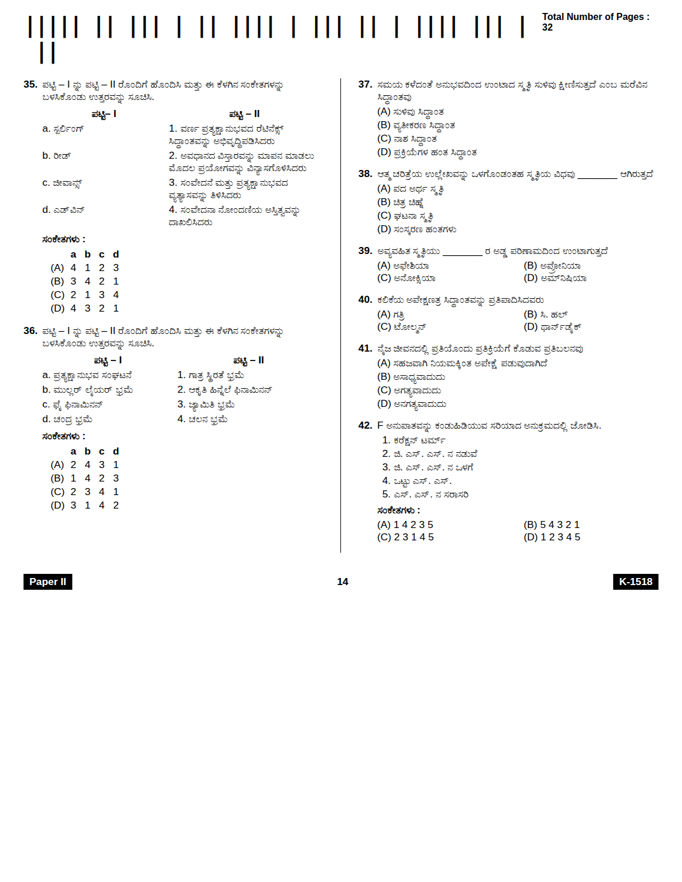||||| || ||| | || |||| | ||| || | |||| ||| | ||
Total Number of Pages : 32
35.
ಪಟ್ಟಿ – I ನ್ನು ಪಟ್ಟಿ – II ರೊಂದಿಗೆ ಹೊಂದಿಸಿ ಮತ್ತು ಈ ಕೆಳಗಿನ ಸಂಕೇತಗಳನ್ನು ಬಳಸಿಕೊಂಡು ಉತ್ತರವನ್ನು ಸೂಚಿಸಿ.
| ಪಟ್ಟಿ– I | ಪಟ್ಟಿ – II |
| a. ಸ್ಪರ್ಲಿಂಗ್ | 1. ವರ್ಣ ಪ್ರತ್ಯಕ್ಷಾನುಭವದ ರೆಟಿನೆಕ್ಸ್ ಸಿದ್ಧಾಂತವನ್ನು ಅಭಿವೃದ್ಧಿಪಡಿಸಿದರು |
| b. ರೀಡ್ | 2. ಅವಧಾನದ ವಿಸ್ತಾರವನ್ನು ಮಾಪನ ಮಾಡಲು ಮೊದಲ ಪ್ರಯೋಗವನ್ನು ವಿನ್ಯಾಸಗೊಳಿಸಿದರು |
| c. ಜೀವಾನ್ಸ್ | 3. ಸಂವೇದನೆ ಮತ್ತು ಪ್ರತ್ಯಕ್ಷಾನುಭವದ ವ್ಯತ್ಯಾಸವನ್ನು ತಿಳಿಸಿದರು |
| d. ಎಡ್‌ವಿನ್ | 4. ಸಂವೇದನಾ ನೋಂದಣಿಯ ಅಸ್ತಿತ್ವವನ್ನು ದಾಖಲಿಸಿದರು |
ಸಂಕೇತಗಳು :
| | a | b | c | d |
| (A) | 4 | 1 | 2 | 3 |
| (B) | 3 | 4 | 2 | 1 |
| (C) | 2 | 1 | 3 | 4 |
| (D) | 4 | 3 | 2 | 1 |
36.
ಪಟ್ಟಿ – I ನ್ನು ಪಟ್ಟಿ – II ರೊಂದಿಗೆ ಹೊಂದಿಸಿ ಮತ್ತು ಈ ಕೆಳಗಿನ ಸಂಕೇತಗಳನ್ನು ಬಳಸಿಕೊಂಡು ಉತ್ತರವನ್ನು ಸೂಚಿಸಿ.
| ಪಟ್ಟಿ – I | ಪಟ್ಟಿ – II |
| a. ಪ್ರತ್ಯಕ್ಷಾನುಭವ ಸಂಘಟನೆ | 1. ಗಾತ್ರ ಸ್ಥಿರತೆ ಭ್ರಮೆ |
| b. ಮುಲ್ಲರ್ ಲೈಯರ್ ಭ್ರಮೆ | 2. ಆಕೃತಿ ಹಿನ್ನೆಲೆ ಫಿನಾಮಿನನ್ |
| c. ಫೈ ಫಿನಾಮಿನನ್ | 3. ಜ್ಯಾಮಿತಿ ಭ್ರಮೆ |
| d. ಚಂದ್ರ ಭ್ರಮೆ | 4. ಚಲನ ಭ್ರಮೆ |
ಸಂಕೇತಗಳು :
| | a | b | c | d |
| (A) | 2 | 4 | 3 | 1 |
| (B) | 1 | 4 | 2 | 3 |
| (C) | 2 | 3 | 4 | 1 |
| (D) | 3 | 1 | 4 | 2 |
37.
ಸಮಯ ಕಳೆದಂತೆ ಅನುಭವದಿಂದ ಉಂಟಾದ ಸ್ಮೃತಿ ಸುಳಿವು ಕ್ಷೀಣಿಸುತ್ತದೆ ಎಂಬ ಮರೆವಿನ ಸಿದ್ಧಾಂತವು
(A) ಸುಳಿವು ಸಿದ್ಧಾಂತ
(B) ವ್ಯತೀಕರಣ ಸಿದ್ಧಾಂತ
(C) ನಾಶ ಸಿದ್ಧಾಂತ
(D) ಪ್ರಕ್ರಿಯೆಗಳ ಹಂತ ಸಿದ್ಧಾಂತ
38.
ಆತ್ಮ ಚರಿತ್ರೆಯ ಉಲ್ಲೇಖವನ್ನು ಒಳಗೊಂಡಂತಹ ಸ್ಮೃತಿಯ ವಿಧವು _______ ಆಗಿರುತ್ತದೆ
(A) ಪದ ಅರ್ಥ ಸ್ಮೃತಿ
(B) ಚಿತ್ರ ಚಿಹ್ನೆ
(C) ಘಟನಾ ಸ್ಮೃತಿ
(D) ಸಂಸ್ಕರಣ ಹಂತಗಳು
39.
ಅವ್ಯವಹಿತ ಸ್ಮೃತಿಯು _______ ರ ಅಡ್ಡ ಪರಿಣಾಮದಿಂದ ಉಂಟಾಗುತ್ತದೆ
(A) ಅಫೇಶಿಯಾ
(B) ಅಪ್ರೋನಿಯಾ
(C) ಅನೋಕ್ಸಿಯಾ
(D) ಅಮ್‌ನಿಷಿಯಾ
40.
ಕಲಿಕೆಯ ಅಪೇಕ್ಷಣತ್ರ ಸಿದ್ಧಾಂತವನ್ನು ಪ್ರತಿಪಾದಿಸಿದವರು
(A) ಗತ್ರಿ
(B) ಸಿ. ಹಲ್
(C) ಟೋಲ್ಮನ್
(D) ಥಾರ್ನ್‌ಡೈಕ್
41.
ನೈಜ ಜೀವನದಲ್ಲಿ ಪ್ರತಿಯೊಂದು ಪ್ರತಿಕ್ರಿಯೆಗೆ ಕೊಡುವ ಪ್ರತಿಬಲನವು
(A) ಸಹಜವಾಗಿ ನಿಯಮಕ್ಕಿಂತ ಅಪೇಕ್ಷೆ ಪಡುವುದಾಗಿದೆ
(B) ಅಸಾಧ್ಯವಾದುದು
(C) ಅಗತ್ಯವಾದುದು
(D) ಅನಗತ್ಯವಾದುದು
42.
F ಅನುಪಾತವನ್ನು ಕಂಡುಹಿಡಿಯುವ ಸರಿಯಾದ ಅನುಕ್ರಮದಲ್ಲಿ ಜೋಡಿಸಿ.
ಕರೆಕ್ಷನ್ ಟರ್ಮ್
ಜಿ. ಎಸ್. ಎಸ್. ನ ನಡುವೆ
ಜಿ. ಎಸ್. ಎಸ್. ನ ಒಳಗೆ
ಒಟ್ಟು ಎಸ್. ಎಸ್.
ಎಸ್. ಎಸ್. ನ ಸರಾಸರಿ
ಸಂಕೇತಗಳು :
(A) 1 4 2 3 5
(B) 5 4 3 2 1
(C) 2 3 1 4 5
(D) 1 2 3 4 5
Paper II
14
K-1518